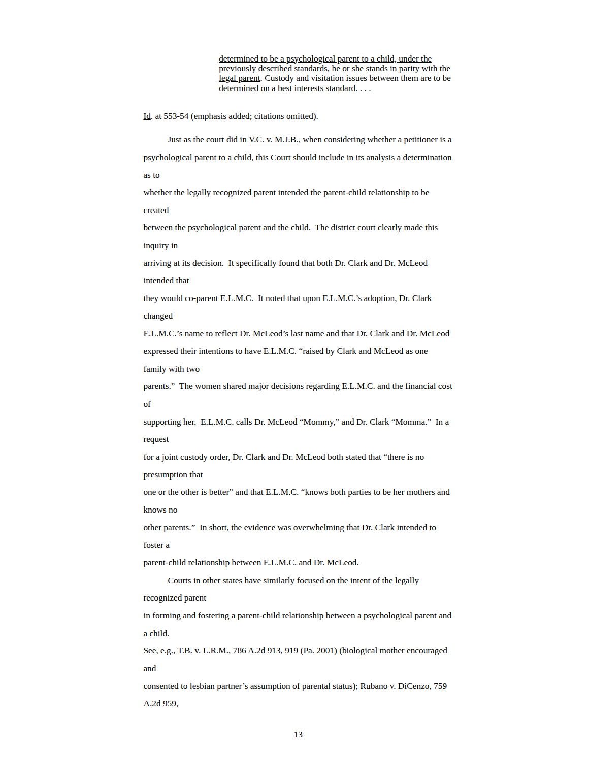determined to be a psychological parent to a child, under the
previously described standards, he or she stands in parity with the
legal parent. Custody and visitation issues between them are to be
determined on a best interests standard. . . .
Id. at 553-54 (emphasis added; citations omitted).
Just as the court did in V.C. v. M.J.B., when considering whether a petitioner is a
psychological parent to a child, this Court should include in its analysis a determination as to
whether the legally recognized parent intended the parent-child relationship to be created
between the psychological parent and the child. The district court clearly made this inquiry in
arriving at its decision. It specifically found that both Dr. Clark and Dr. McLeod intended that
they would co-parent E.L.M.C. It noted that upon E.L.M.C.’s adoption, Dr. Clark changed
E.L.M.C.’s name to reflect Dr. McLeod’s last name and that Dr. Clark and Dr. McLeod
expressed their intentions to have E.L.M.C. “raised by Clark and McLeod as one family with two
parents.” The women shared major decisions regarding E.L.M.C. and the financial cost of
supporting her. E.L.M.C. calls Dr. McLeod “Mommy,” and Dr. Clark “Momma.” In a request
for a joint custody order, Dr. Clark and Dr. McLeod both stated that “there is no presumption that
one or the other is better” and that E.L.M.C. “knows both parties to be her mothers and knows no
other parents.” In short, the evidence was overwhelming that Dr. Clark intended to foster a
parent-child relationship between E.L.M.C. and Dr. McLeod.
Courts in other states have similarly focused on the intent of the legally recognized parent
in forming and fostering a parent-child relationship between a psychological parent and a child.
See, e.g., T.B. v. L.R.M., 786 A.2d 913, 919 (Pa. 2001) (biological mother encouraged and
consented to lesbian partner’s assumption of parental status); Rubano v. DiCenzo, 759 A.2d 959,
13